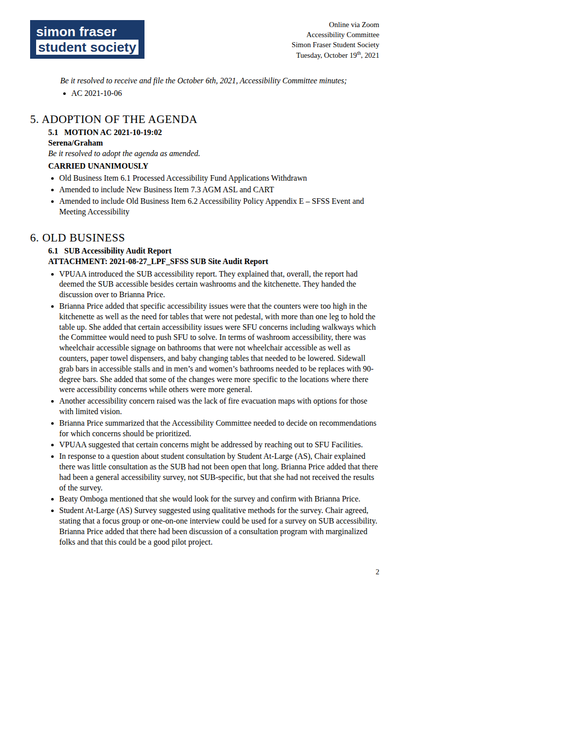simon fraser
student society
Online via Zoom
Accessibility Committee
Simon Fraser Student Society
Tuesday, October 19th, 2021
Be it resolved to receive and file the October 6th, 2021, Accessibility Committee minutes;
AC 2021-10-06
5. ADOPTION OF THE AGENDA
5.1 MOTION AC 2021-10-19:02
Serena/Graham
Be it resolved to adopt the agenda as amended.
CARRIED UNANIMOUSLY
Old Business Item 6.1 Processed Accessibility Fund Applications Withdrawn
Amended to include New Business Item 7.3 AGM ASL and CART
Amended to include Old Business Item 6.2 Accessibility Policy Appendix E – SFSS Event and Meeting Accessibility
6. OLD BUSINESS
6.1 SUB Accessibility Audit Report
ATTACHMENT: 2021-08-27_LPF_SFSS SUB Site Audit Report
VPUAA introduced the SUB accessibility report. They explained that, overall, the report had deemed the SUB accessible besides certain washrooms and the kitchenette. They handed the discussion over to Brianna Price.
Brianna Price added that specific accessibility issues were that the counters were too high in the kitchenette as well as the need for tables that were not pedestal, with more than one leg to hold the table up. She added that certain accessibility issues were SFU concerns including walkways which the Committee would need to push SFU to solve. In terms of washroom accessibility, there was wheelchair accessible signage on bathrooms that were not wheelchair accessible as well as counters, paper towel dispensers, and baby changing tables that needed to be lowered. Sidewall grab bars in accessible stalls and in men’s and women’s bathrooms needed to be replaces with 90-degree bars. She added that some of the changes were more specific to the locations where there were accessibility concerns while others were more general.
Another accessibility concern raised was the lack of fire evacuation maps with options for those with limited vision.
Brianna Price summarized that the Accessibility Committee needed to decide on recommendations for which concerns should be prioritized.
VPUAA suggested that certain concerns might be addressed by reaching out to SFU Facilities.
In response to a question about student consultation by Student At-Large (AS), Chair explained there was little consultation as the SUB had not been open that long. Brianna Price added that there had been a general accessibility survey, not SUB-specific, but that she had not received the results of the survey.
Beaty Omboga mentioned that she would look for the survey and confirm with Brianna Price.
Student At-Large (AS) Survey suggested using qualitative methods for the survey. Chair agreed, stating that a focus group or one-on-one interview could be used for a survey on SUB accessibility. Brianna Price added that there had been discussion of a consultation program with marginalized folks and that this could be a good pilot project.
2